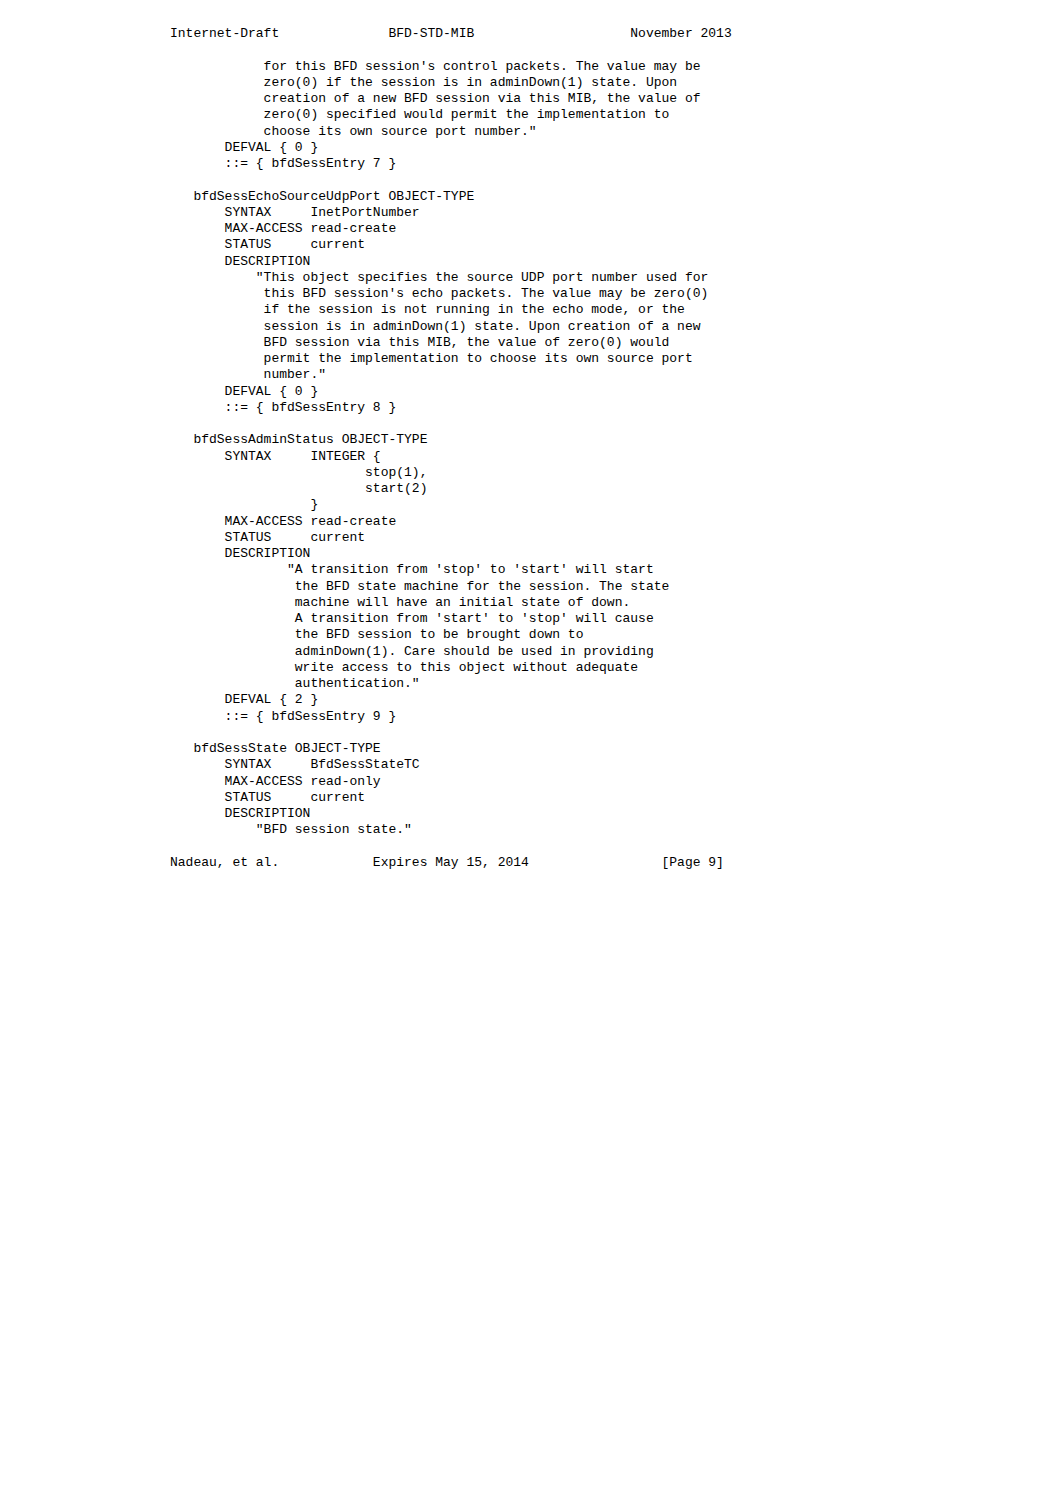Internet-Draft              BFD-STD-MIB                    November 2013
            for this BFD session's control packets. The value may be
            zero(0) if the session is in adminDown(1) state. Upon
            creation of a new BFD session via this MIB, the value of
            zero(0) specified would permit the implementation to
            choose its own source port number."
       DEFVAL { 0 }
       ::= { bfdSessEntry 7 }

   bfdSessEchoSourceUdpPort OBJECT-TYPE
       SYNTAX     InetPortNumber
       MAX-ACCESS read-create
       STATUS     current
       DESCRIPTION
           "This object specifies the source UDP port number used for
            this BFD session's echo packets. The value may be zero(0)
            if the session is not running in the echo mode, or the
            session is in adminDown(1) state. Upon creation of a new
            BFD session via this MIB, the value of zero(0) would
            permit the implementation to choose its own source port
            number."
       DEFVAL { 0 }
       ::= { bfdSessEntry 8 }

   bfdSessAdminStatus OBJECT-TYPE
       SYNTAX     INTEGER {
                         stop(1),
                         start(2)
                  }
       MAX-ACCESS read-create
       STATUS     current
       DESCRIPTION
               "A transition from 'stop' to 'start' will start
                the BFD state machine for the session. The state
                machine will have an initial state of down.
                A transition from 'start' to 'stop' will cause
                the BFD session to be brought down to
                adminDown(1). Care should be used in providing
                write access to this object without adequate
                authentication."
       DEFVAL { 2 }
       ::= { bfdSessEntry 9 }

   bfdSessState OBJECT-TYPE
       SYNTAX     BfdSessStateTC
       MAX-ACCESS read-only
       STATUS     current
       DESCRIPTION
           "BFD session state."
Nadeau, et al.            Expires May 15, 2014                 [Page 9]